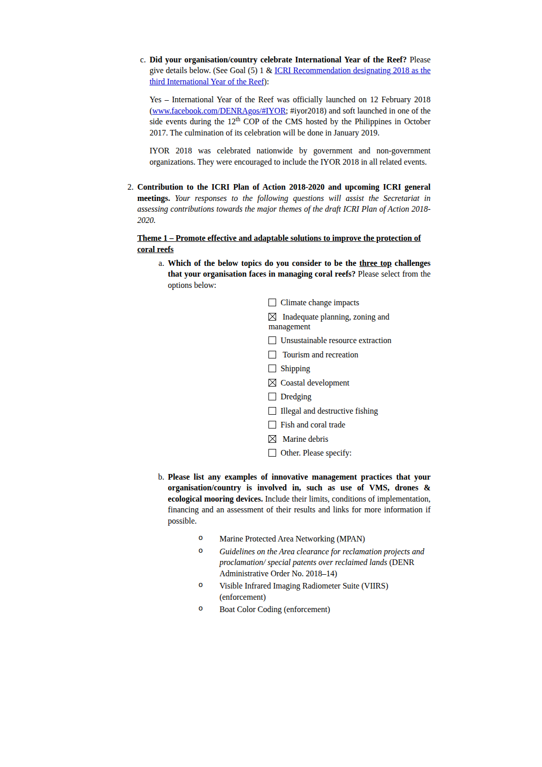c.
Did your organisation/country celebrate International Year of the Reef? Please give details below. (See Goal (5) 1 & ICRI Recommendation designating 2018 as the third International Year of the Reef):
Yes – International Year of the Reef was officially launched on 12 February 2018 (www.facebook.com/DENRAgos/#IYOR; #iyor2018) and soft launched in one of the side events during the 12th COP of the CMS hosted by the Philippines in October 2017. The culmination of its celebration will be done in January 2019.
IYOR 2018 was celebrated nationwide by government and non-government organizations. They were encouraged to include the IYOR 2018 in all related events.
2.
Contribution to the ICRI Plan of Action 2018-2020 and upcoming ICRI general meetings. Your responses to the following questions will assist the Secretariat in assessing contributions towards the major themes of the draft ICRI Plan of Action 2018-2020.
Theme 1 – Promote effective and adaptable solutions to improve the protection of coral reefs
a.
Which of the below topics do you consider to be the three top challenges that your organisation faces in managing coral reefs? Please select from the options below:
Climate change impacts
Inadequate planning, zoning and management
Unsustainable resource extraction
Tourism and recreation
Shipping
Coastal development
Dredging
Illegal and destructive fishing
Fish and coral trade
Marine debris
Other. Please specify:
b.
Please list any examples of innovative management practices that your organisation/country is involved in, such as use of VMS, drones & ecological mooring devices. Include their limits, conditions of implementation, financing and an assessment of their results and links for more information if possible.
Marine Protected Area Networking (MPAN)
Guidelines on the Area clearance for reclamation projects and proclamation/ special patents over reclaimed lands (DENR Administrative Order No. 2018–14)
Visible Infrared Imaging Radiometer Suite (VIIRS) (enforcement)
Boat Color Coding (enforcement)